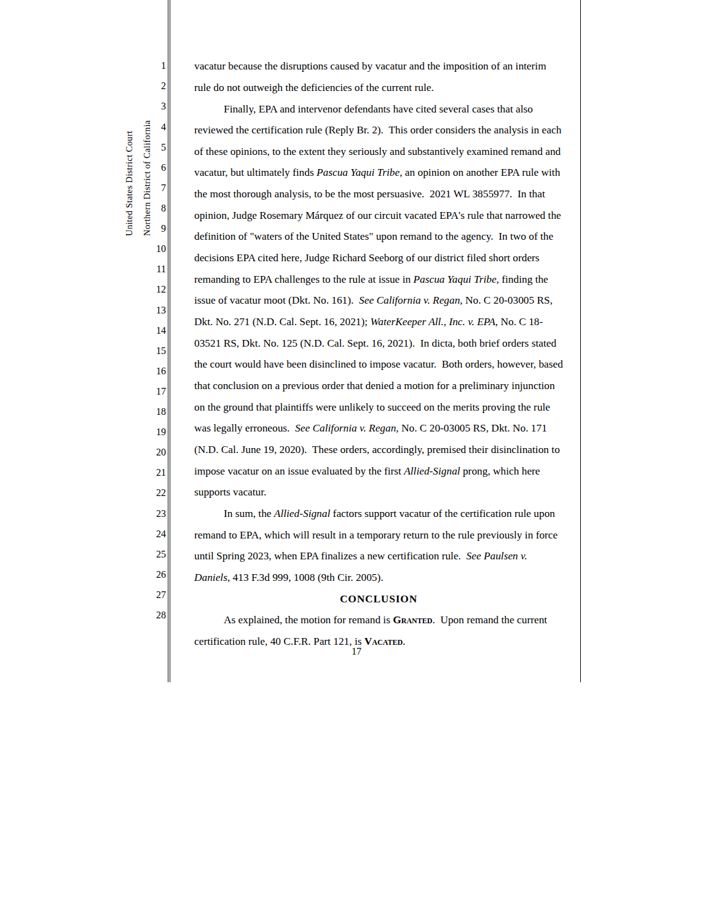1
2
3
4
5
6
7
8
9
10
11
12
13
14
15
16
17
18
19
20
21
22
23
24
25
26
27
28
United States District Court
Northern District of California
vacatur because the disruptions caused by vacatur and the imposition of an interim rule do not outweigh the deficiencies of the current rule.
Finally, EPA and intervenor defendants have cited several cases that also reviewed the certification rule (Reply Br. 2). This order considers the analysis in each of these opinions, to the extent they seriously and substantively examined remand and vacatur, but ultimately finds Pascua Yaqui Tribe, an opinion on another EPA rule with the most thorough analysis, to be the most persuasive. 2021 WL 3855977. In that opinion, Judge Rosemary Márquez of our circuit vacated EPA's rule that narrowed the definition of "waters of the United States" upon remand to the agency. In two of the decisions EPA cited here, Judge Richard Seeborg of our district filed short orders remanding to EPA challenges to the rule at issue in Pascua Yaqui Tribe, finding the issue of vacatur moot (Dkt. No. 161). See California v. Regan, No. C 20-03005 RS, Dkt. No. 271 (N.D. Cal. Sept. 16, 2021); WaterKeeper All., Inc. v. EPA, No. C 18-03521 RS, Dkt. No. 125 (N.D. Cal. Sept. 16, 2021). In dicta, both brief orders stated the court would have been disinclined to impose vacatur. Both orders, however, based that conclusion on a previous order that denied a motion for a preliminary injunction on the ground that plaintiffs were unlikely to succeed on the merits proving the rule was legally erroneous. See California v. Regan, No. C 20-03005 RS, Dkt. No. 171 (N.D. Cal. June 19, 2020). These orders, accordingly, premised their disinclination to impose vacatur on an issue evaluated by the first Allied-Signal prong, which here supports vacatur.
In sum, the Allied-Signal factors support vacatur of the certification rule upon remand to EPA, which will result in a temporary return to the rule previously in force until Spring 2023, when EPA finalizes a new certification rule. See Paulsen v. Daniels, 413 F.3d 999, 1008 (9th Cir. 2005).
CONCLUSION
As explained, the motion for remand is Granted. Upon remand the current certification rule, 40 C.F.R. Part 121, is Vacated.
17